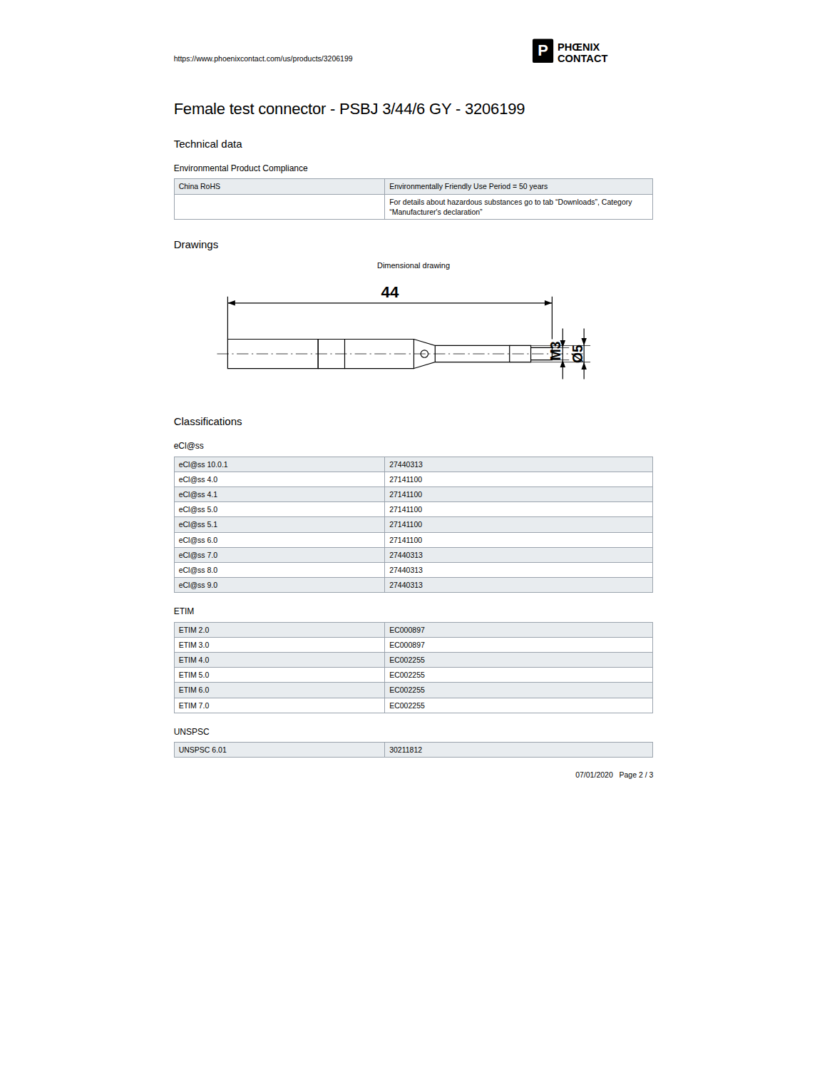P PHŒNIX CONTACT
https://www.phoenixcontact.com/us/products/3206199
Female test connector - PSBJ 3/44/6 GY - 3206199
Technical data
Environmental Product Compliance
| China RoHS | Environmentally Friendly Use Period = 50 years |
| | For details about hazardous substances go to tab “Downloads”, Category “Manufacturer's declaration” |
Drawings
Dimensional drawing
44 M3 Ø5
Classifications
eCl@ss
| eCl@ss 10.0.1 | 27440313 |
| eCl@ss 4.0 | 27141100 |
| eCl@ss 4.1 | 27141100 |
| eCl@ss 5.0 | 27141100 |
| eCl@ss 5.1 | 27141100 |
| eCl@ss 6.0 | 27141100 |
| eCl@ss 7.0 | 27440313 |
| eCl@ss 8.0 | 27440313 |
| eCl@ss 9.0 | 27440313 |
ETIM
| ETIM 2.0 | EC000897 |
| ETIM 3.0 | EC000897 |
| ETIM 4.0 | EC002255 |
| ETIM 5.0 | EC002255 |
| ETIM 6.0 | EC002255 |
| ETIM 7.0 | EC002255 |
UNSPSC
| UNSPSC 6.01 | 30211812 |
07/01/2020 Page 2 / 3